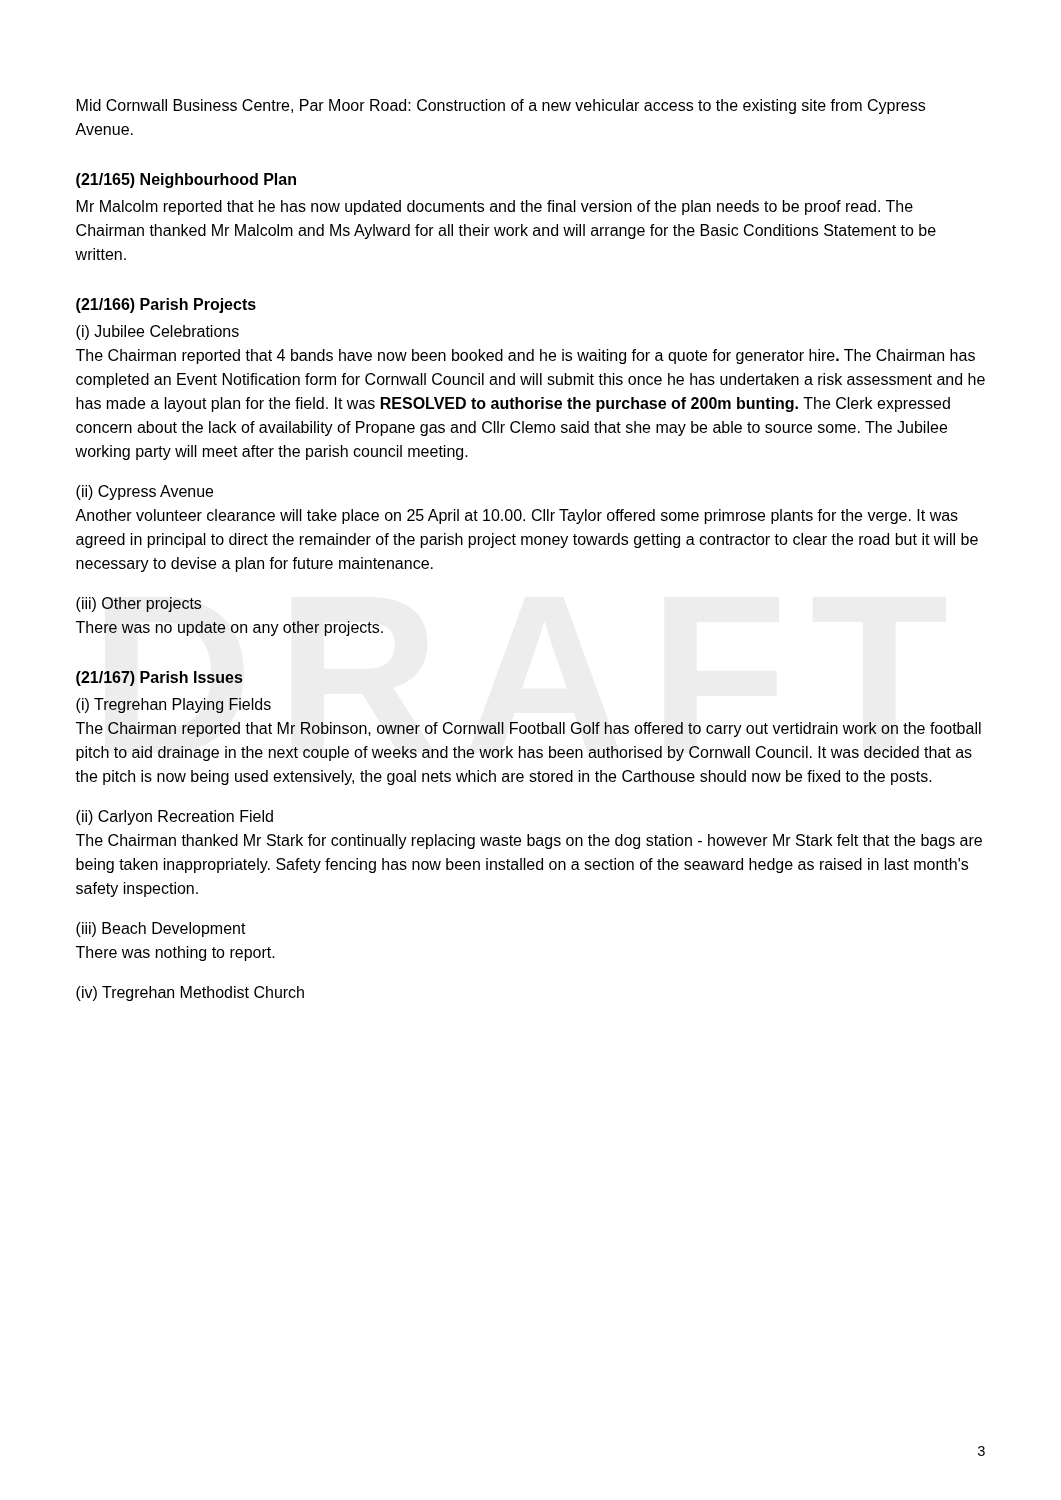DRAFT
Mid Cornwall Business Centre, Par Moor Road: Construction of a new vehicular access to the existing site from Cypress Avenue.
(21/165) Neighbourhood Plan
Mr Malcolm reported that he has now updated documents and the final version of the plan needs to be proof read. The Chairman thanked Mr Malcolm and Ms Aylward for all their work and will arrange for the Basic Conditions Statement to be written.
(21/166) Parish Projects
(i) Jubilee Celebrations
The Chairman reported that 4 bands have now been booked and he is waiting for a quote for generator hire. The Chairman has completed an Event Notification form for Cornwall Council and will submit this once he has undertaken a risk assessment and he has made a layout plan for the field. It was RESOLVED to authorise the purchase of 200m bunting. The Clerk expressed concern about the lack of availability of Propane gas and Cllr Clemo said that she may be able to source some. The Jubilee working party will meet after the parish council meeting.
(ii) Cypress Avenue
Another volunteer clearance will take place on 25 April at 10.00. Cllr Taylor offered some primrose plants for the verge. It was agreed in principal to direct the remainder of the parish project money towards getting a contractor to clear the road but it will be necessary to devise a plan for future maintenance.
(iii) Other projects
There was no update on any other projects.
(21/167) Parish Issues
(i) Tregrehan Playing Fields
The Chairman reported that Mr Robinson, owner of Cornwall Football Golf has offered to carry out vertidrain work on the football pitch to aid drainage in the next couple of weeks and the work has been authorised by Cornwall Council. It was decided that as the pitch is now being used extensively, the goal nets which are stored in the Carthouse should now be fixed to the posts.
(ii) Carlyon Recreation Field
The Chairman thanked Mr Stark for continually replacing waste bags on the dog station - however Mr Stark felt that the bags are being taken inappropriately. Safety fencing has now been installed on a section of the seaward hedge as raised in last month's safety inspection.
(iii) Beach Development
There was nothing to report.
(iv) Tregrehan Methodist Church
3